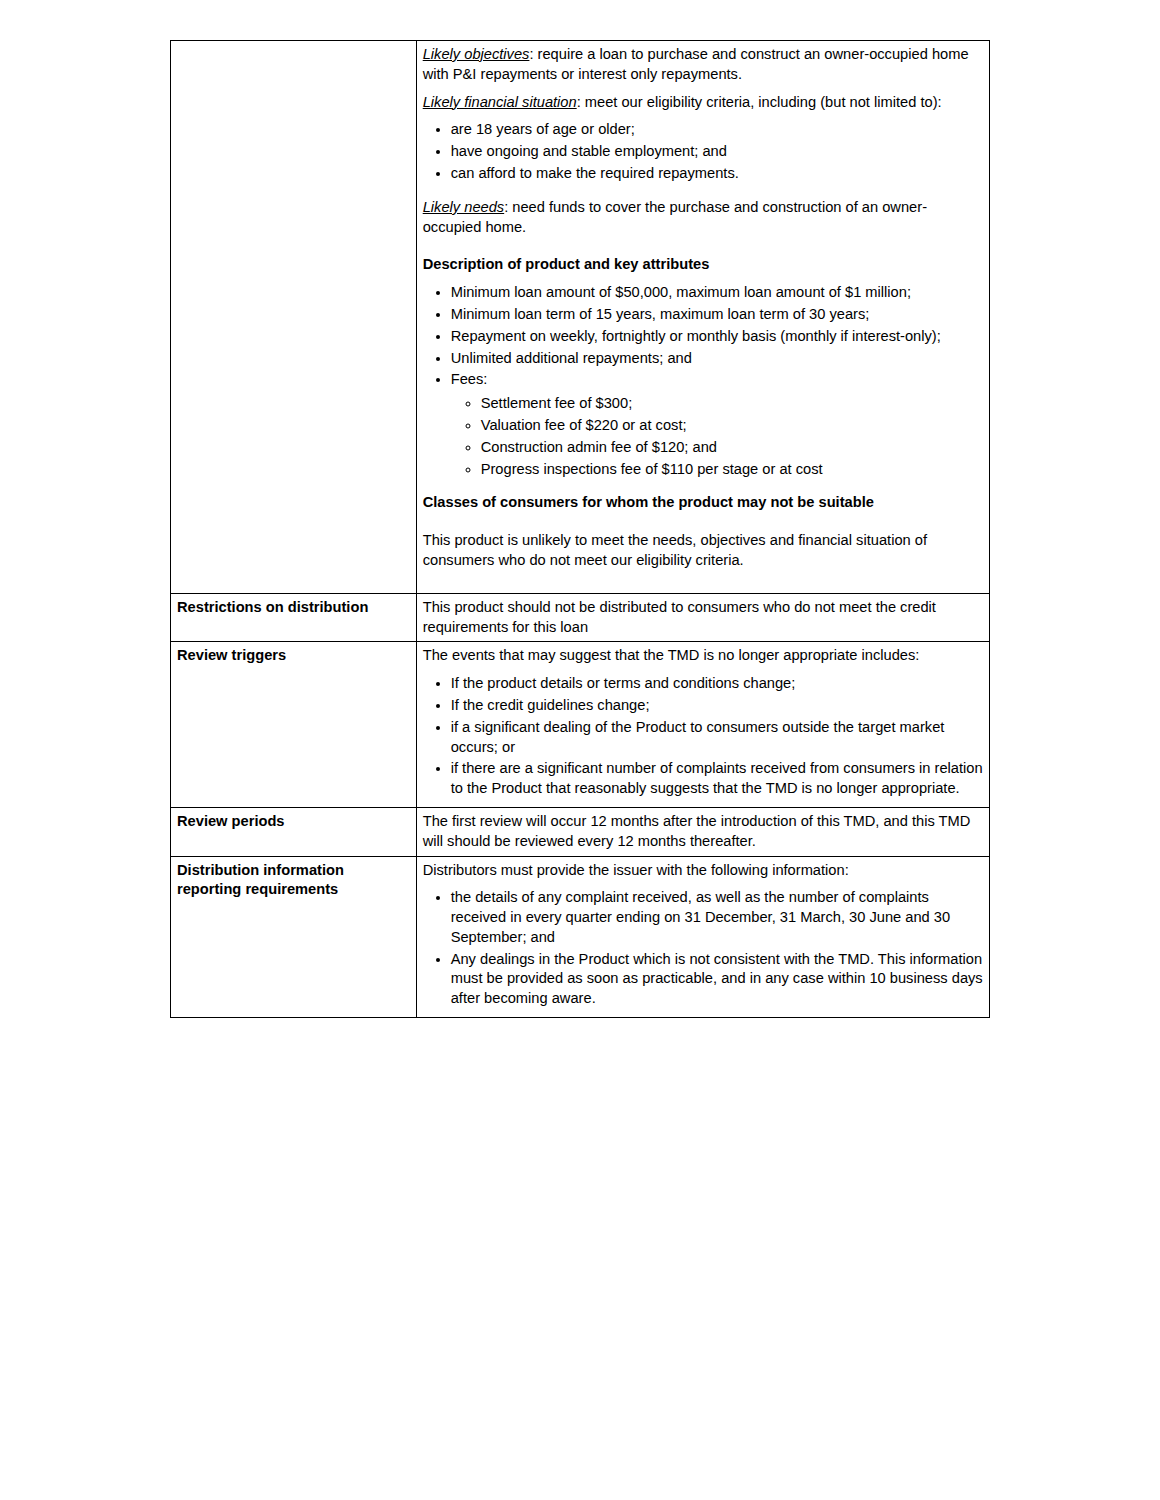| | Likely objectives : require a loan to purchase and construct an owner-occupied home with P&I repayments or interest only repayments. Likely financial situation : meet our eligibility criteria, including (but not limited to): are 18 years of age or older; have ongoing and stable employment; and can afford to make the required repayments. Likely needs : need funds to cover the purchase and construction of an owner-occupied home. Description of product and key attributes Minimum loan amount of $50,000, maximum loan amount of $1 million; Minimum loan term of 15 years, maximum loan term of 30 years; Repayment on weekly, fortnightly or monthly basis (monthly if interest-only); Unlimited additional repayments; and Fees: Settlement fee of $300; Valuation fee of $220 or at cost; Construction admin fee of $120; and Progress inspections fee of $110 per stage or at cost Classes of consumers for whom the product may not be suitable This product is unlikely to meet the needs, objectives and financial situation of consumers who do not meet our eligibility criteria. |
| Restrictions on distribution | This product should not be distributed to consumers who do not meet the credit requirements for this loan |
| Review triggers | The events that may suggest that the TMD is no longer appropriate includes: If the product details or terms and conditions change; If the credit guidelines change; if a significant dealing of the Product to consumers outside the target market occurs; or if there are a significant number of complaints received from consumers in relation to the Product that reasonably suggests that the TMD is no longer appropriate. |
| Review periods | The first review will occur 12 months after the introduction of this TMD, and this TMD will should be reviewed every 12 months thereafter. |
| Distribution information reporting requirements | Distributors must provide the issuer with the following information: the details of any complaint received, as well as the number of complaints received in every quarter ending on 31 December, 31 March, 30 June and 30 September; and Any dealings in the Product which is not consistent with the TMD. This information must be provided as soon as practicable, and in any case within 10 business days after becoming aware. |